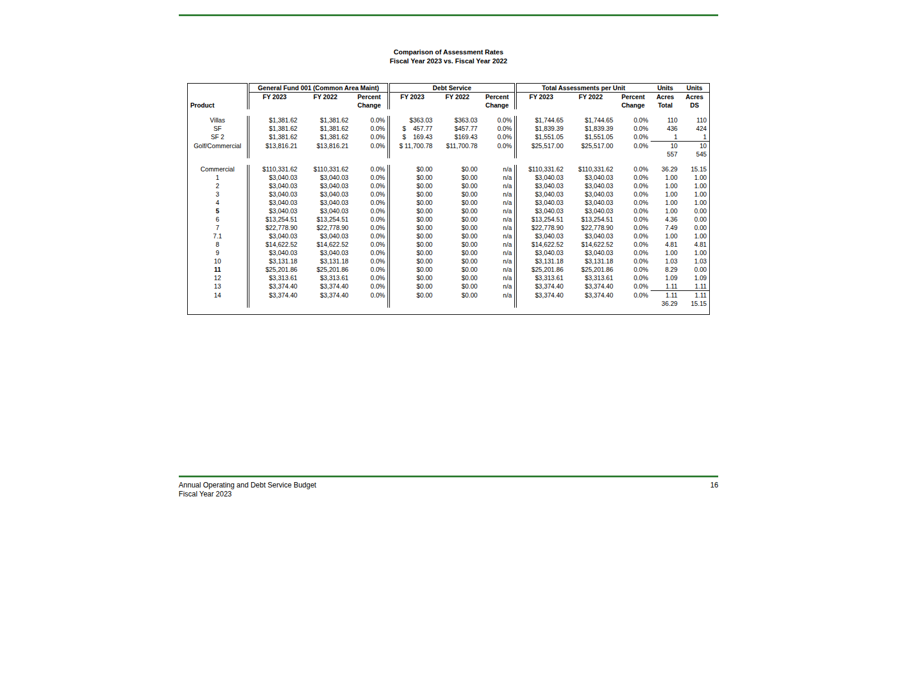Comparison of Assessment Rates
Fiscal Year 2023 vs. Fiscal Year 2022
| | General Fund 001 (Common Area Maint) | Debt Service | Total Assessments per Unit | Units | Units |
| --- | --- | --- | --- | --- | --- |
| | FY 2023 | FY 2022 | Percent | FY 2023 | FY 2022 | Percent | FY 2023 | FY 2022 | Percent | Acres | Acres |
| Product | | | Change | | | Change | | | Change | Total | DS |
| Villas | $1,381.62 | $1,381.62 | 0.0% | $363.03 | $363.03 | 0.0% | $1,744.65 | $1,744.65 | 0.0% | 110 | 110 |
| SF | $1,381.62 | $1,381.62 | 0.0% | $ 457.77 | $457.77 | 0.0% | $1,839.39 | $1,839.39 | 0.0% | 436 | 424 |
| SF 2 | $1,381.62 | $1,381.62 | 0.0% | $ 169.43 | $169.43 | 0.0% | $1,551.05 | $1,551.05 | 0.0% | 1 | 1 |
| Golf/Commercial | $13,816.21 | $13,816.21 | 0.0% | $ 11,700.78 | $11,700.78 | 0.0% | $25,517.00 | $25,517.00 | 0.0% | 10 | 10 |
| | | | | | | | | | | 557 | 545 |
| Commercial | $110,331.62 | $110,331.62 | 0.0% | $0.00 | $0.00 | n/a | $110,331.62 | $110,331.62 | 0.0% | 36.29 | 15.15 |
| 1 | $3,040.03 | $3,040.03 | 0.0% | $0.00 | $0.00 | n/a | $3,040.03 | $3,040.03 | 0.0% | 1.00 | 1.00 |
| 2 | $3,040.03 | $3,040.03 | 0.0% | $0.00 | $0.00 | n/a | $3,040.03 | $3,040.03 | 0.0% | 1.00 | 1.00 |
| 3 | $3,040.03 | $3,040.03 | 0.0% | $0.00 | $0.00 | n/a | $3,040.03 | $3,040.03 | 0.0% | 1.00 | 1.00 |
| 4 | $3,040.03 | $3,040.03 | 0.0% | $0.00 | $0.00 | n/a | $3,040.03 | $3,040.03 | 0.0% | 1.00 | 1.00 |
| 5 | $3,040.03 | $3,040.03 | 0.0% | $0.00 | $0.00 | n/a | $3,040.03 | $3,040.03 | 0.0% | 1.00 | 0.00 |
| 6 | $13,254.51 | $13,254.51 | 0.0% | $0.00 | $0.00 | n/a | $13,254.51 | $13,254.51 | 0.0% | 4.36 | 0.00 |
| 7 | $22,778.90 | $22,778.90 | 0.0% | $0.00 | $0.00 | n/a | $22,778.90 | $22,778.90 | 0.0% | 7.49 | 0.00 |
| 7.1 | $3,040.03 | $3,040.03 | 0.0% | $0.00 | $0.00 | n/a | $3,040.03 | $3,040.03 | 0.0% | 1.00 | 1.00 |
| 8 | $14,622.52 | $14,622.52 | 0.0% | $0.00 | $0.00 | n/a | $14,622.52 | $14,622.52 | 0.0% | 4.81 | 4.81 |
| 9 | $3,040.03 | $3,040.03 | 0.0% | $0.00 | $0.00 | n/a | $3,040.03 | $3,040.03 | 0.0% | 1.00 | 1.00 |
| 10 | $3,131.18 | $3,131.18 | 0.0% | $0.00 | $0.00 | n/a | $3,131.18 | $3,131.18 | 0.0% | 1.03 | 1.03 |
| 11 | $25,201.86 | $25,201.86 | 0.0% | $0.00 | $0.00 | n/a | $25,201.86 | $25,201.86 | 0.0% | 8.29 | 0.00 |
| 12 | $3,313.61 | $3,313.61 | 0.0% | $0.00 | $0.00 | n/a | $3,313.61 | $3,313.61 | 0.0% | 1.09 | 1.09 |
| 13 | $3,374.40 | $3,374.40 | 0.0% | $0.00 | $0.00 | n/a | $3,374.40 | $3,374.40 | 0.0% | 1.11 | 1.11 |
| 14 | $3,374.40 | $3,374.40 | 0.0% | $0.00 | $0.00 | n/a | $3,374.40 | $3,374.40 | 0.0% | 1.11 | 1.11 |
| | | | | | | | | | | 36.29 | 15.15 |
Annual Operating and Debt Service Budget
Fiscal Year 2023
16